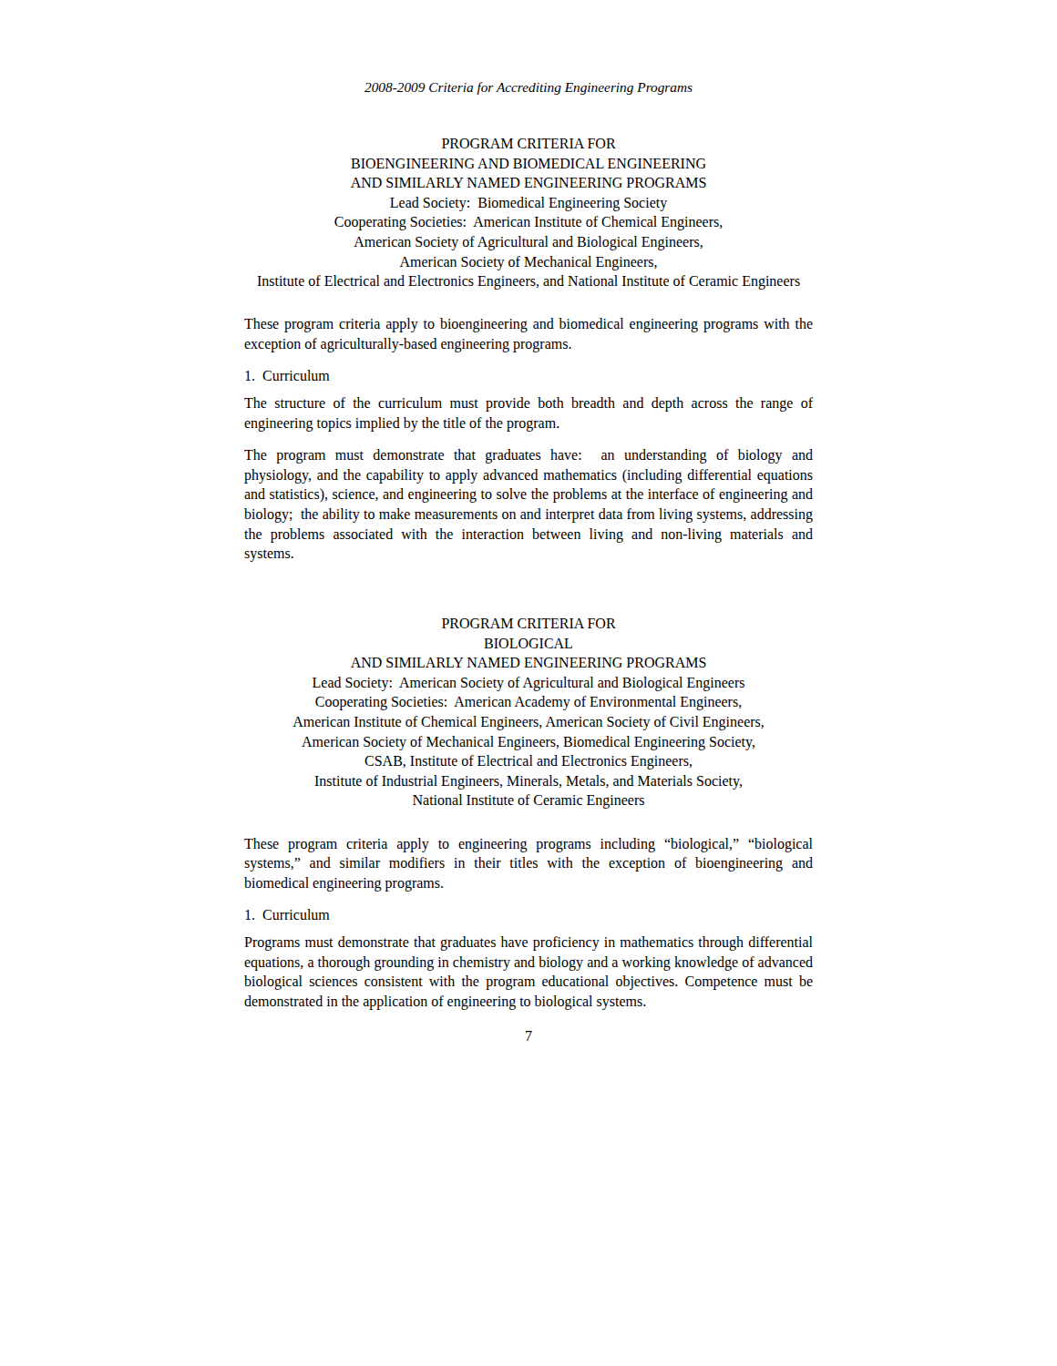2008-2009 Criteria for Accrediting Engineering Programs
Program Criteria for Bioengineering and Biomedical Engineering and Similarly Named Engineering Programs Lead Society: Biomedical Engineering Society Cooperating Societies: American Institute of Chemical Engineers, American Society of Agricultural and Biological Engineers, American Society of Mechanical Engineers, Institute of Electrical and Electronics Engineers, and National Institute of Ceramic Engineers
These program criteria apply to bioengineering and biomedical engineering programs with the exception of agriculturally-based engineering programs.
1. Curriculum
The structure of the curriculum must provide both breadth and depth across the range of engineering topics implied by the title of the program.
The program must demonstrate that graduates have: an understanding of biology and physiology, and the capability to apply advanced mathematics (including differential equations and statistics), science, and engineering to solve the problems at the interface of engineering and biology; the ability to make measurements on and interpret data from living systems, addressing the problems associated with the interaction between living and non-living materials and systems.
Program Criteria for Biological and Similarly Named Engineering Programs Lead Society: American Society of Agricultural and Biological Engineers Cooperating Societies: American Academy of Environmental Engineers, American Institute of Chemical Engineers, American Society of Civil Engineers, American Society of Mechanical Engineers, Biomedical Engineering Society, CSAB, Institute of Electrical and Electronics Engineers, Institute of Industrial Engineers, Minerals, Metals, and Materials Society, National Institute of Ceramic Engineers
These program criteria apply to engineering programs including “biological,” “biological systems,” and similar modifiers in their titles with the exception of bioengineering and biomedical engineering programs.
1. Curriculum
Programs must demonstrate that graduates have proficiency in mathematics through differential equations, a thorough grounding in chemistry and biology and a working knowledge of advanced biological sciences consistent with the program educational objectives. Competence must be demonstrated in the application of engineering to biological systems.
7